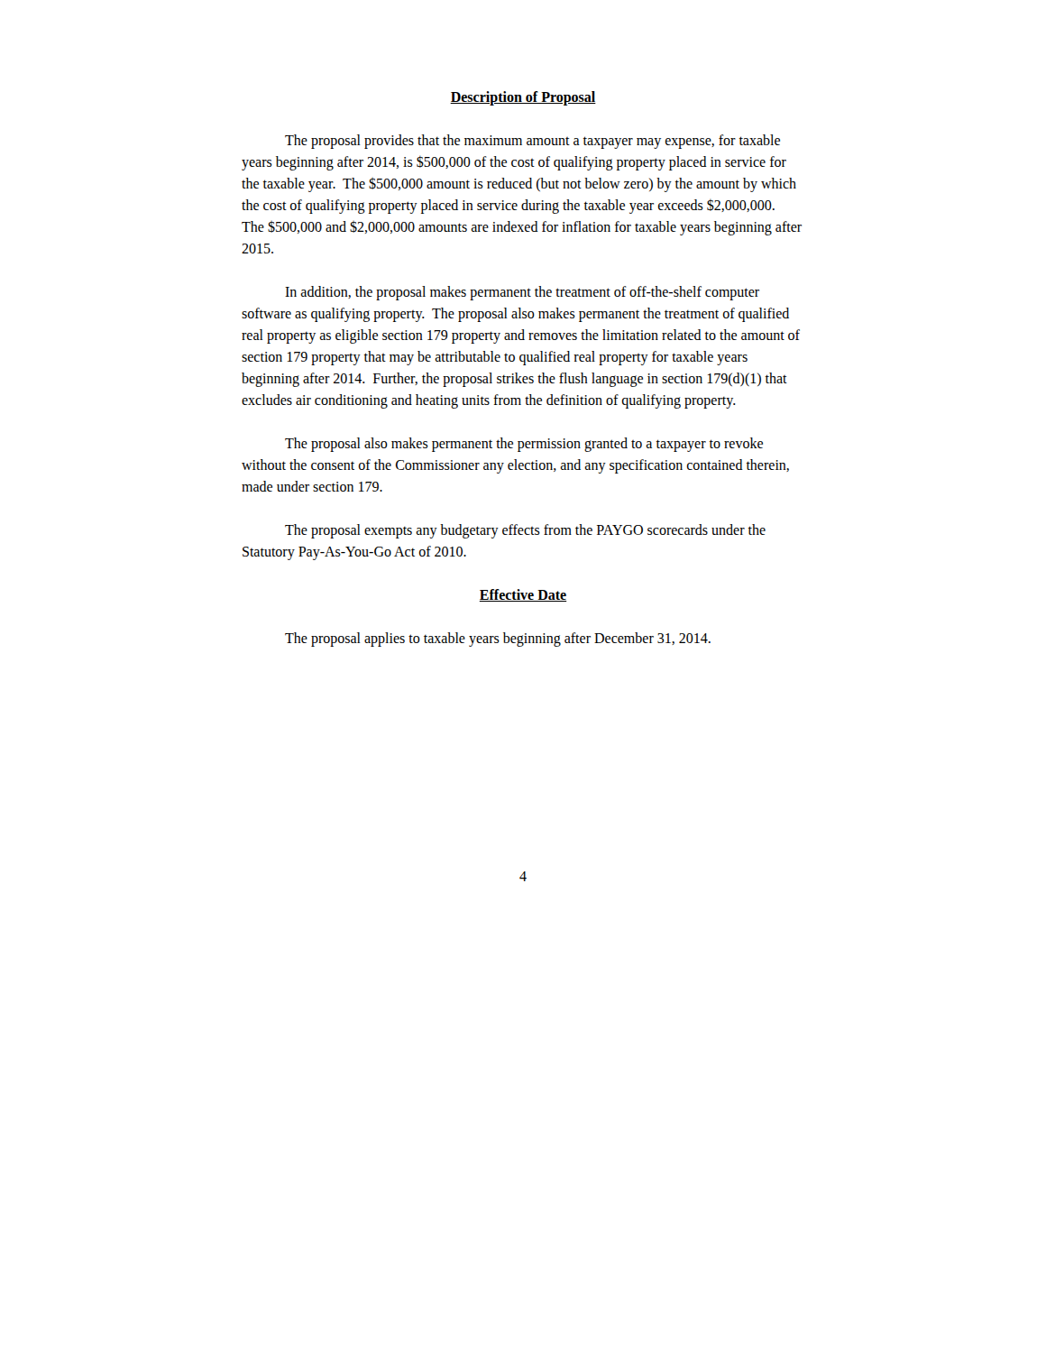Description of Proposal
The proposal provides that the maximum amount a taxpayer may expense, for taxable years beginning after 2014, is $500,000 of the cost of qualifying property placed in service for the taxable year. The $500,000 amount is reduced (but not below zero) by the amount by which the cost of qualifying property placed in service during the taxable year exceeds $2,000,000. The $500,000 and $2,000,000 amounts are indexed for inflation for taxable years beginning after 2015.
In addition, the proposal makes permanent the treatment of off-the-shelf computer software as qualifying property. The proposal also makes permanent the treatment of qualified real property as eligible section 179 property and removes the limitation related to the amount of section 179 property that may be attributable to qualified real property for taxable years beginning after 2014. Further, the proposal strikes the flush language in section 179(d)(1) that excludes air conditioning and heating units from the definition of qualifying property.
The proposal also makes permanent the permission granted to a taxpayer to revoke without the consent of the Commissioner any election, and any specification contained therein, made under section 179.
The proposal exempts any budgetary effects from the PAYGO scorecards under the Statutory Pay-As-You-Go Act of 2010.
Effective Date
The proposal applies to taxable years beginning after December 31, 2014.
4